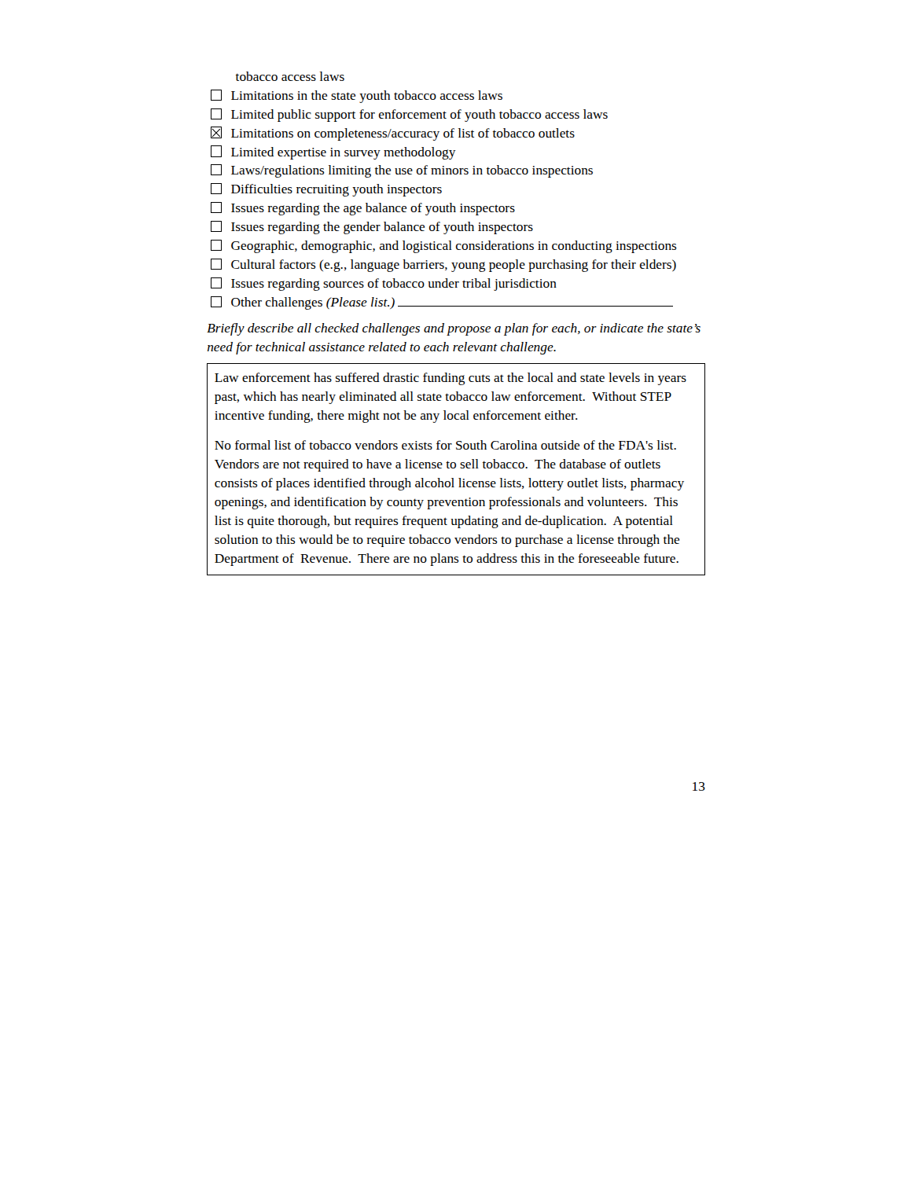tobacco access laws
Limitations in the state youth tobacco access laws
Limited public support for enforcement of youth tobacco access laws
Limitations on completeness/accuracy of list of tobacco outlets
Limited expertise in survey methodology
Laws/regulations limiting the use of minors in tobacco inspections
Difficulties recruiting youth inspectors
Issues regarding the age balance of youth inspectors
Issues regarding the gender balance of youth inspectors
Geographic, demographic, and logistical considerations in conducting inspections
Cultural factors (e.g., language barriers, young people purchasing for their elders)
Issues regarding sources of tobacco under tribal jurisdiction
Other challenges (Please list.)
Briefly describe all checked challenges and propose a plan for each, or indicate the state’s need for technical assistance related to each relevant challenge.
Law enforcement has suffered drastic funding cuts at the local and state levels in years past, which has nearly eliminated all state tobacco law enforcement. Without STEP incentive funding, there might not be any local enforcement either.
No formal list of tobacco vendors exists for South Carolina outside of the FDA's list. Vendors are not required to have a license to sell tobacco. The database of outlets consists of places identified through alcohol license lists, lottery outlet lists, pharmacy openings, and identification by county prevention professionals and volunteers. This list is quite thorough, but requires frequent updating and de-duplication. A potential solution to this would be to require tobacco vendors to purchase a license through the Department of Revenue. There are no plans to address this in the foreseeable future.
13